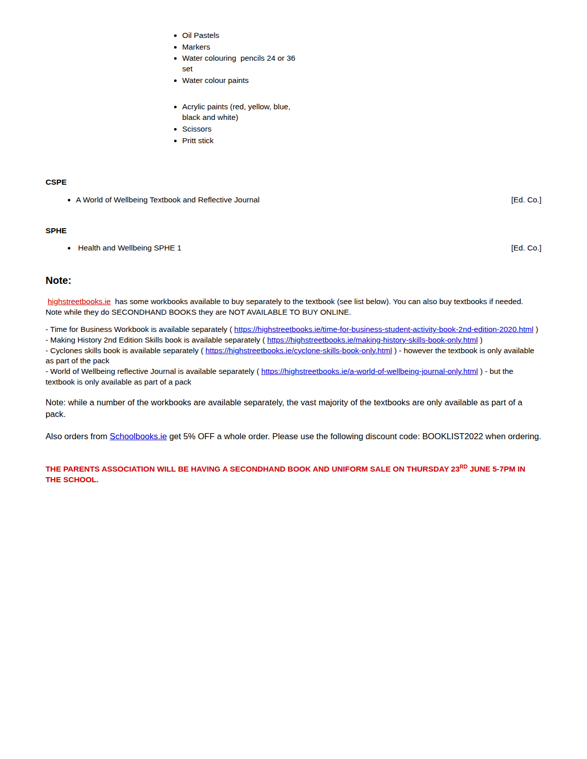Oil Pastels
Markers
Water colouring pencils 24 or 36 set
Water colour paints
Acrylic paints (red, yellow, blue, black and white)
Scissors
Pritt stick
CSPE
A World of Wellbeing Textbook and Reflective Journal [Ed. Co.]
SPHE
Health and Wellbeing SPHE 1 [Ed. Co.]
Note:
highstreetbooks.ie has some workbooks available to buy separately to the textbook (see list below). You can also buy textbooks if needed. Note while they do SECONDHAND BOOKS they are NOT AVAILABLE TO BUY ONLINE.
- Time for Business Workbook is available separately ( https://highstreetbooks.ie/time-for-business-student-activity-book-2nd-edition-2020.html )
- Making History 2nd Edition Skills book is available separately ( https://highstreetbooks.ie/making-history-skills-book-only.html )
- Cyclones skills book is available separately ( https://highstreetbooks.ie/cyclone-skills-book-only.html ) - however the textbook is only available as part of the pack
- World of Wellbeing reflective Journal is available separately ( https://highstreetbooks.ie/a-world-of-wellbeing-journal-only.html ) - but the textbook is only available as part of a pack
Note: while a number of the workbooks are available separately, the vast majority of the textbooks are only available as part of a pack.
Also orders from Schoolbooks.ie get 5% OFF a whole order. Please use the following discount code: BOOKLIST2022 when ordering.
THE PARENTS ASSOCIATION WILL BE HAVING A SECONDHAND BOOK AND UNIFORM SALE ON THURSDAY 23RD JUNE 5-7PM IN THE SCHOOL.